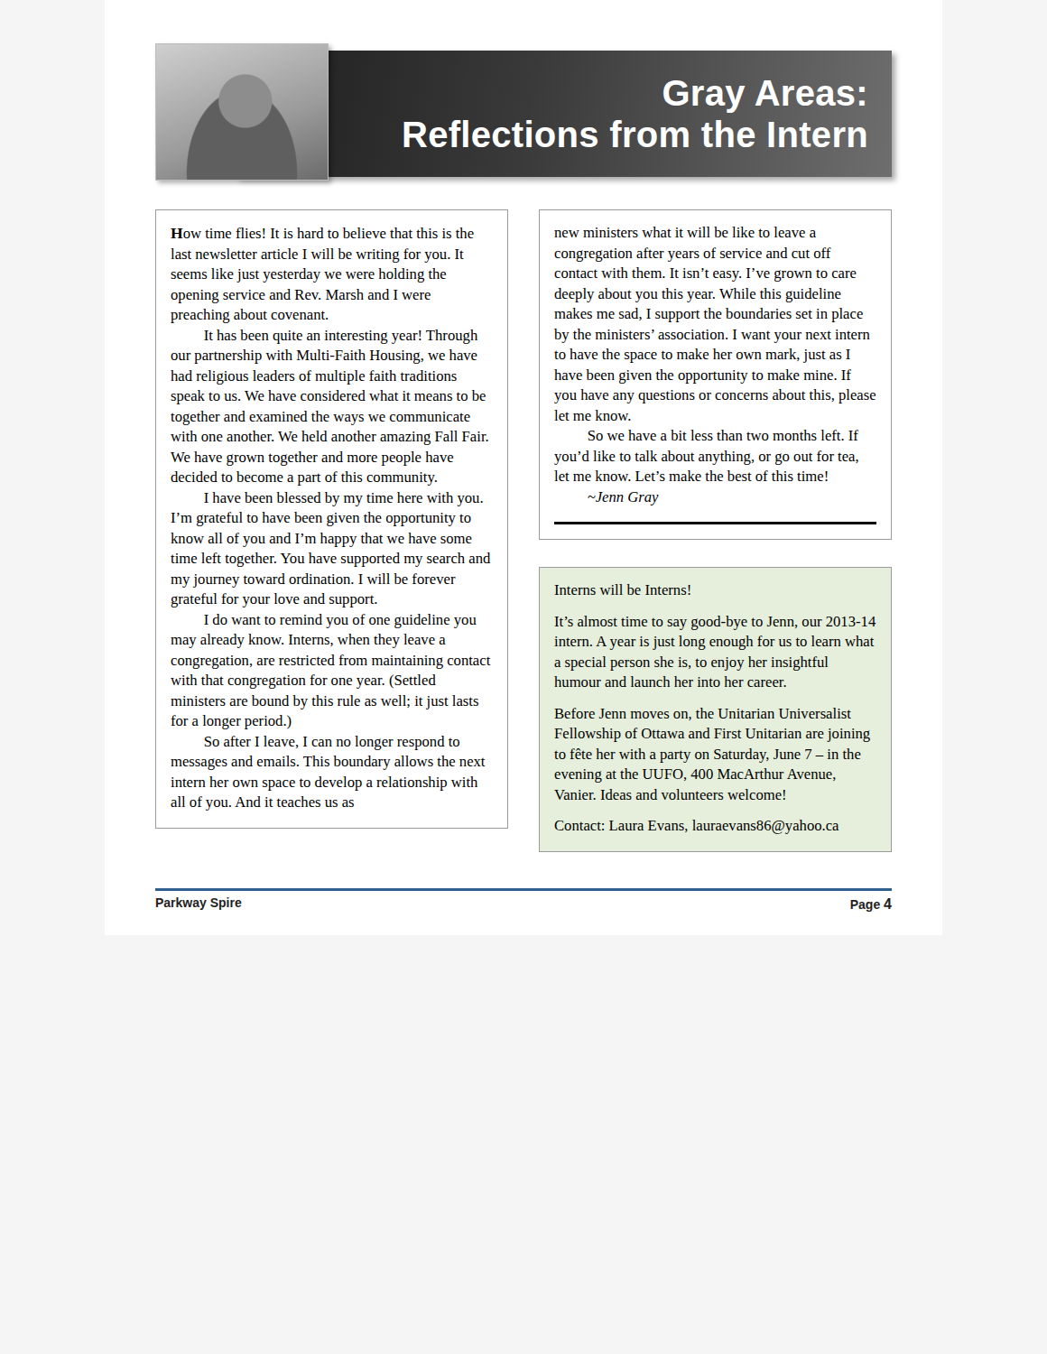Gray Areas:
Reflections from the Intern
How time flies! It is hard to believe that this is the last newsletter article I will be writing for you. It seems like just yesterday we were holding the opening service and Rev. Marsh and I were preaching about covenant.
It has been quite an interesting year! Through our partnership with Multi-Faith Housing, we have had religious leaders of multiple faith traditions speak to us. We have considered what it means to be together and examined the ways we communicate with one another. We held another amazing Fall Fair. We have grown together and more people have decided to become a part of this community.
I have been blessed by my time here with you. I’m grateful to have been given the opportunity to know all of you and I’m happy that we have some time left together. You have supported my search and my journey toward ordination. I will be forever grateful for your love and support.
I do want to remind you of one guideline you may already know. Interns, when they leave a congregation, are restricted from maintaining contact with that congregation for one year. (Settled ministers are bound by this rule as well; it just lasts for a longer period.)
So after I leave, I can no longer respond to messages and emails. This boundary allows the next intern her own space to develop a relationship with all of you. And it teaches us as
new ministers what it will be like to leave a congregation after years of service and cut off contact with them. It isn’t easy. I’ve grown to care deeply about you this year. While this guideline makes me sad, I support the boundaries set in place by the ministers’ association. I want your next intern to have the space to make her own mark, just as I have been given the opportunity to make mine. If you have any questions or concerns about this, please let me know.
So we have a bit less than two months left. If you’d like to talk about anything, or go out for tea, let me know. Let’s make the best of this time!
~Jenn Gray
Interns will be Interns!
It’s almost time to say good-bye to Jenn, our 2013-14 intern. A year is just long enough for us to learn what a special person she is, to enjoy her insightful humour and launch her into her career.
Before Jenn moves on, the Unitarian Universalist Fellowship of Ottawa and First Unitarian are joining to fête her with a party on Saturday, June 7 – in the evening at the UUFO, 400 MacArthur Avenue, Vanier. Ideas and volunteers welcome!
Contact: Laura Evans, lauraevans86@yahoo.ca
Parkway Spire
Page 4